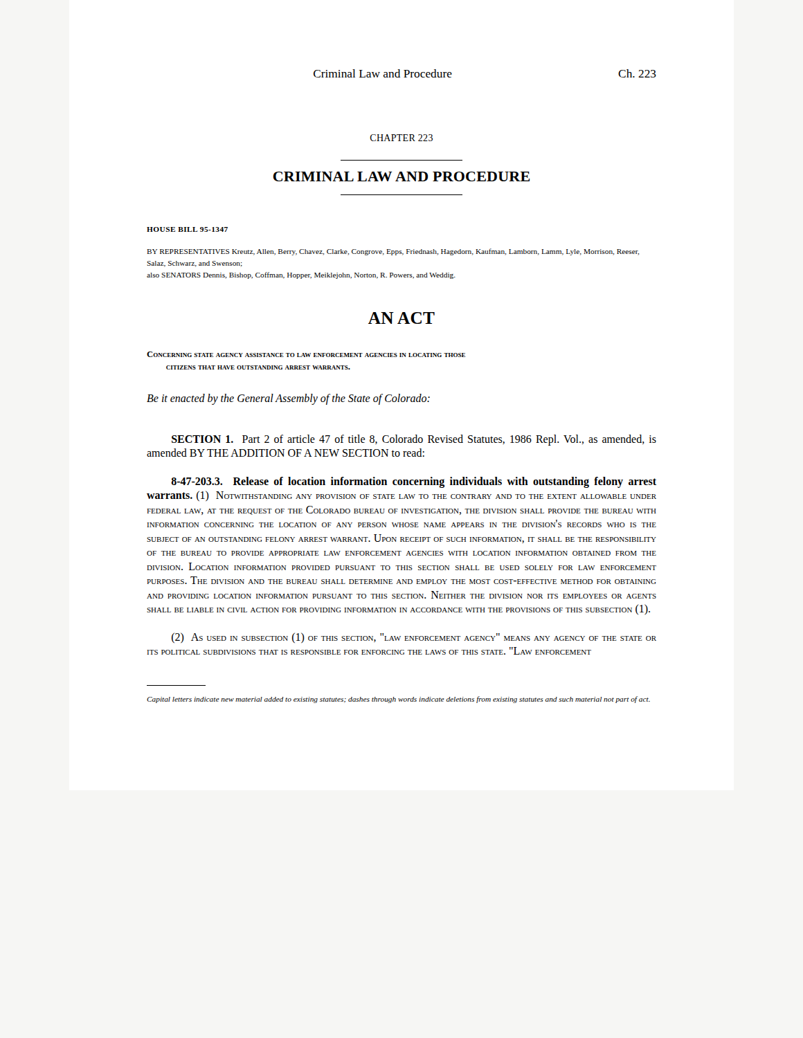Criminal Law and Procedure
Ch. 223
CHAPTER 223
CRIMINAL LAW AND PROCEDURE
HOUSE BILL 95-1347
BY REPRESENTATIVES Kreutz, Allen, Berry, Chavez, Clarke, Congrove, Epps, Friednash, Hagedorn, Kaufman, Lamborn, Lamm, Lyle, Morrison, Reeser, Salaz, Schwarz, and Swenson;
also SENATORS Dennis, Bishop, Coffman, Hopper, Meiklejohn, Norton, R. Powers, and Weddig.
AN ACT
Concerning state agency assistance to law enforcement agencies in locating those citizens that have outstanding arrest warrants.
Be it enacted by the General Assembly of the State of Colorado:
SECTION 1. Part 2 of article 47 of title 8, Colorado Revised Statutes, 1986 Repl. Vol., as amended, is amended BY THE ADDITION OF A NEW SECTION to read:
8-47-203.3. Release of location information concerning individuals with outstanding felony arrest warrants. (1) Notwithstanding any provision of state law to the contrary and to the extent allowable under federal law, at the request of the Colorado bureau of investigation, the division shall provide the bureau with information concerning the location of any person whose name appears in the division's records who is the subject of an outstanding felony arrest warrant. Upon receipt of such information, it shall be the responsibility of the bureau to provide appropriate law enforcement agencies with location information obtained from the division. Location information provided pursuant to this section shall be used solely for law enforcement purposes. The division and the bureau shall determine and employ the most cost-effective method for obtaining and providing location information pursuant to this section. Neither the division nor its employees or agents shall be liable in civil action for providing information in accordance with the provisions of this subsection (1).
(2) As used in subsection (1) of this section, "law enforcement agency" means any agency of the state or its political subdivisions that is responsible for enforcing the laws of this state. "Law enforcement
Capital letters indicate new material added to existing statutes; dashes through words indicate deletions from existing statutes and such material not part of act.